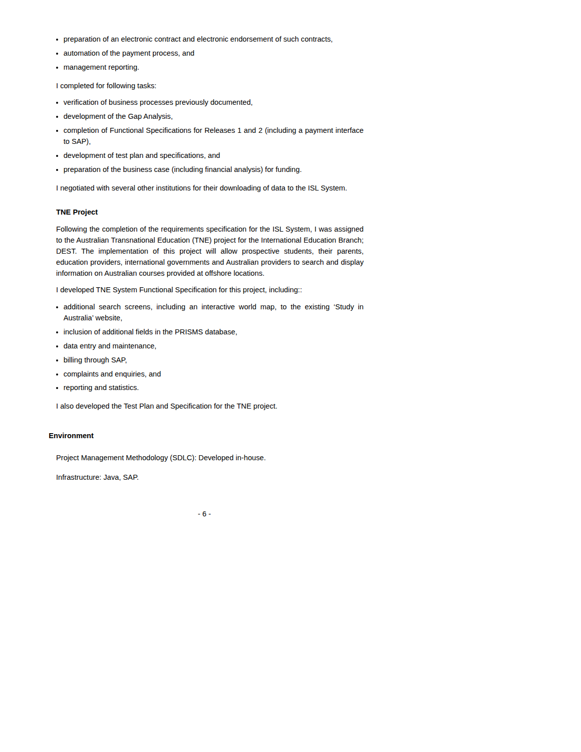preparation of an electronic contract and electronic endorsement of such contracts,
automation of the payment process, and
management reporting.
I completed for following tasks:
verification of business processes previously documented,
development of the Gap Analysis,
completion of Functional Specifications for Releases 1 and 2 (including a payment interface to SAP),
development of test plan and specifications, and
preparation of the business case (including financial analysis) for funding.
I negotiated with several other institutions for their downloading of data to the ISL System.
TNE Project
Following the completion of the requirements specification for the ISL System, I was assigned to the Australian Transnational Education (TNE) project for the International Education Branch; DEST. The implementation of this project will allow prospective students, their parents, education providers, international governments and Australian providers to search and display information on Australian courses provided at offshore locations.
I developed TNE System Functional Specification for this project, including::
additional search screens, including an interactive world map, to the existing ‘Study in Australia’ website,
inclusion of additional fields in the PRISMS database,
data entry and maintenance,
billing through SAP,
complaints and enquiries, and
reporting and statistics.
I also developed the Test Plan and Specification for the TNE project.
Environment
Project Management Methodology (SDLC): Developed in-house.
Infrastructure: Java, SAP.
- 6 -